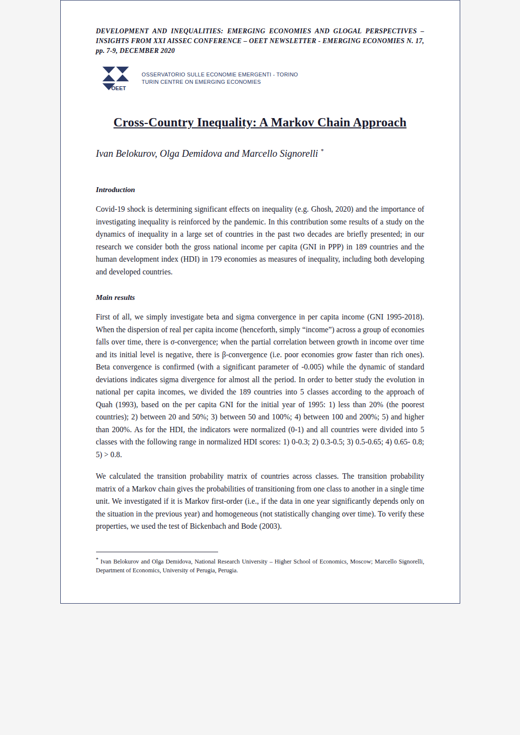DEVELOPMENT AND INEQUALITIES: EMERGING ECONOMIES AND GLOGAL PERSPECTIVES – INSIGHTS FROM XXI AISSEC CONFERENCE – OEET NEWSLETTER - EMERGING ECONOMIES N. 17, pp. 7-9, DECEMBER 2020
OEET
OSSERVATORIO SULLE ECONOMIE EMERGENTI - TORINO
TURIN CENTRE ON EMERGING ECONOMIES
Cross-Country Inequality: A Markov Chain Approach
Ivan Belokurov, Olga Demidova and Marcello Signorelli *
Introduction
Covid-19 shock is determining significant effects on inequality (e.g. Ghosh, 2020) and the importance of investigating inequality is reinforced by the pandemic. In this contribution some results of a study on the dynamics of inequality in a large set of countries in the past two decades are briefly presented; in our research we consider both the gross national income per capita (GNI in PPP) in 189 countries and the human development index (HDI) in 179 economies as measures of inequality, including both developing and developed countries.
Main results
First of all, we simply investigate beta and sigma convergence in per capita income (GNI 1995-2018). When the dispersion of real per capita income (henceforth, simply “income”) across a group of economies falls over time, there is σ-convergence; when the partial correlation between growth in income over time and its initial level is negative, there is β-convergence (i.e. poor economies grow faster than rich ones). Beta convergence is confirmed (with a significant parameter of -0.005) while the dynamic of standard deviations indicates sigma divergence for almost all the period. In order to better study the evolution in national per capita incomes, we divided the 189 countries into 5 classes according to the approach of Quah (1993), based on the per capita GNI for the initial year of 1995: 1) less than 20% (the poorest countries); 2) between 20 and 50%; 3) between 50 and 100%; 4) between 100 and 200%; 5) and higher than 200%. As for the HDI, the indicators were normalized (0-1) and all countries were divided into 5 classes with the following range in normalized HDI scores: 1) 0-0.3; 2) 0.3-0.5; 3) 0.5-0.65; 4) 0.65- 0.8; 5) > 0.8.
We calculated the transition probability matrix of countries across classes. The transition probability matrix of a Markov chain gives the probabilities of transitioning from one class to another in a single time unit. We investigated if it is Markov first-order (i.e., if the data in one year significantly depends only on the situation in the previous year) and homogeneous (not statistically changing over time). To verify these properties, we used the test of Bickenbach and Bode (2003).
* Ivan Belokurov and Olga Demidova, National Research University – Higher School of Economics, Moscow; Marcello Signorelli, Department of Economics, University of Perugia, Perugia.